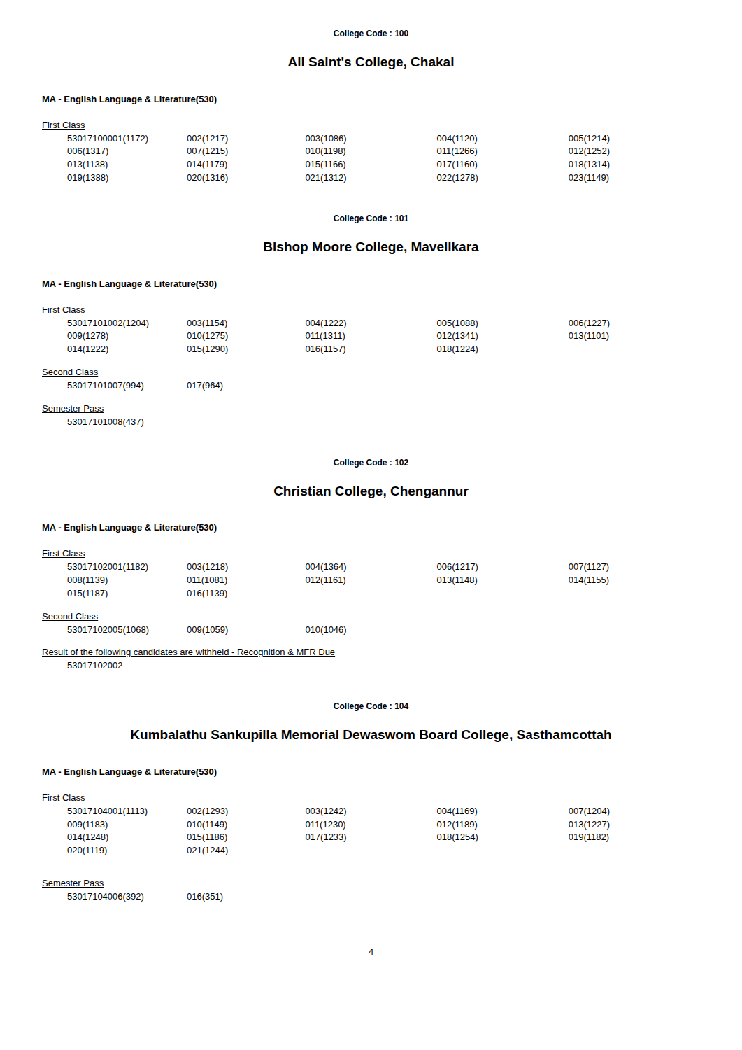College Code : 100
All Saint's College, Chakai
MA - English Language & Literature(530)
First Class
| 53017100001(1172) | 002(1217) | 003(1086) | 004(1120) | 005(1214) |
| 006(1317) | 007(1215) | 010(1198) | 011(1266) | 012(1252) |
| 013(1138) | 014(1179) | 015(1166) | 017(1160) | 018(1314) |
| 019(1388) | 020(1316) | 021(1312) | 022(1278) | 023(1149) |
College Code : 101
Bishop Moore College, Mavelikara
MA - English Language & Literature(530)
First Class
| 53017101002(1204) | 003(1154) | 004(1222) | 005(1088) | 006(1227) |
| 009(1278) | 010(1275) | 011(1311) | 012(1341) | 013(1101) |
| 014(1222) | 015(1290) | 016(1157) | 018(1224) | |
Second Class
| 53017101007(994) | 017(964) | | | |
Semester Pass
53017101008(437)
College Code : 102
Christian College, Chengannur
MA - English Language & Literature(530)
First Class
| 53017102001(1182) | 003(1218) | 004(1364) | 006(1217) | 007(1127) |
| 008(1139) | 011(1081) | 012(1161) | 013(1148) | 014(1155) |
| 015(1187) | 016(1139) | | | |
Second Class
| 53017102005(1068) | 009(1059) | 010(1046) | | |
Result of the following candidates are withheld - Recognition & MFR Due
53017102002
College Code : 104
Kumbalathu Sankupilla Memorial Dewaswom Board College, Sasthamcottah
MA - English Language & Literature(530)
First Class
| 53017104001(1113) | 002(1293) | 003(1242) | 004(1169) | 007(1204) |
| 009(1183) | 010(1149) | 011(1230) | 012(1189) | 013(1227) |
| 014(1248) | 015(1186) | 017(1233) | 018(1254) | 019(1182) |
| 020(1119) | 021(1244) | | | |
Semester Pass
| 53017104006(392) | 016(351) | | | |
4